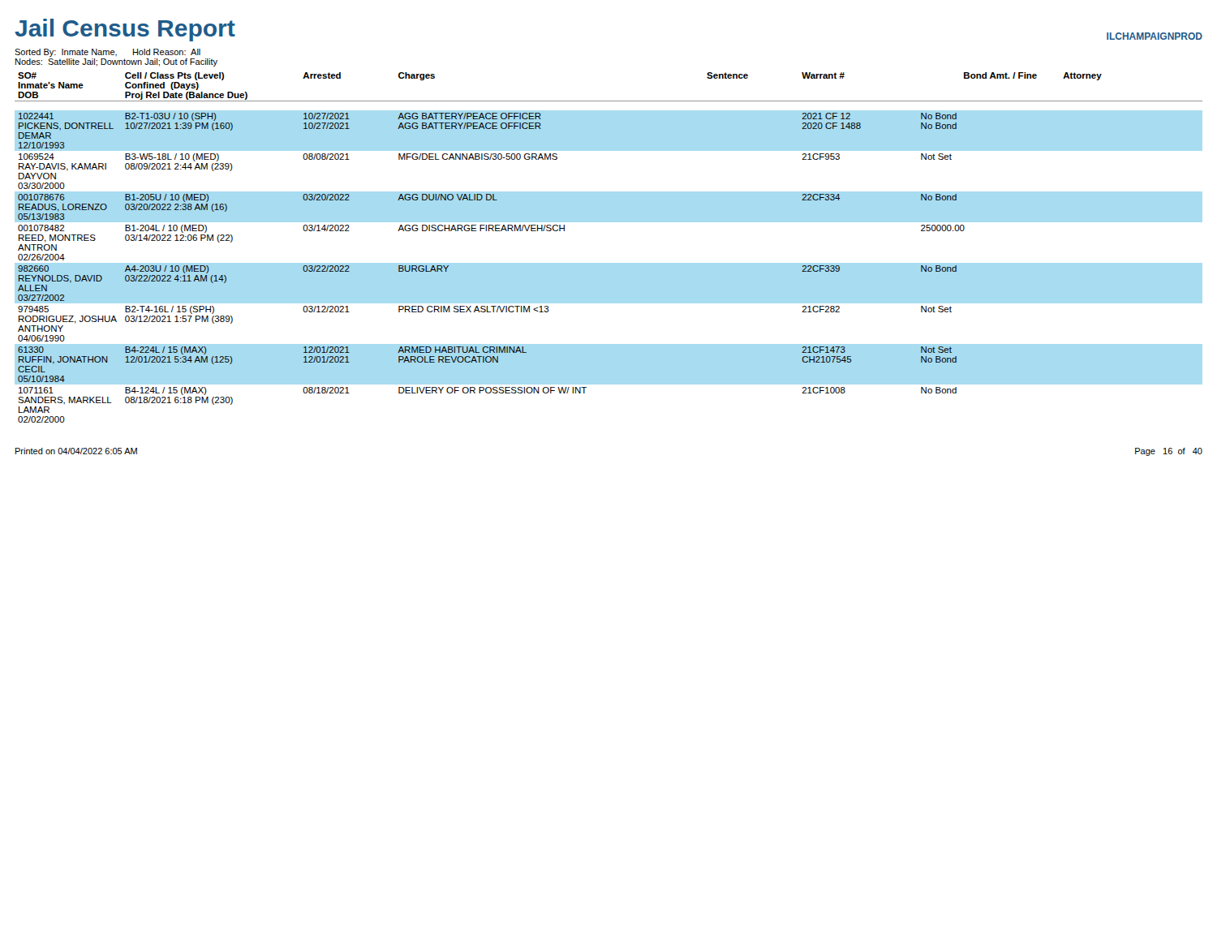Jail Census Report
ILCHAMPAIGNPROD
Sorted By: Inmate Name, Hold Reason: All
Nodes: Satellite Jail; Downtown Jail; Out of Facility
| SO# Inmate's Name DOB | Cell / Class Pts (Level) Confined (Days) Proj Rel Date (Balance Due) | Arrested | Charges | Sentence | Warrant # | Bond Amt. / Fine | Attorney |
| --- | --- | --- | --- | --- | --- | --- | --- |
| 1022441 PICKENS, DONTRELL DEMAR 12/10/1993 | B2-T1-03U / 10 (SPH) 10/27/2021 1:39 PM (160) | 10/27/2021 10/27/2021 | AGG BATTERY/PEACE OFFICER AGG BATTERY/PEACE OFFICER | | 2021 CF 12 2020 CF 1488 | No Bond No Bond | |
| 1069524 RAY-DAVIS, KAMARI DAYVON 03/30/2000 | B3-W5-18L / 10 (MED) 08/09/2021 2:44 AM (239) | 08/08/2021 | MFG/DEL CANNABIS/30-500 GRAMS | | 21CF953 | Not Set | |
| 001078676 READUS, LORENZO 05/13/1983 | B1-205U / 10 (MED) 03/20/2022 2:38 AM (16) | 03/20/2022 | AGG DUI/NO VALID DL | | 22CF334 | No Bond | |
| 001078482 REED, MONTRES ANTRON 02/26/2004 | B1-204L / 10 (MED) 03/14/2022 12:06 PM (22) | 03/14/2022 | AGG DISCHARGE FIREARM/VEH/SCH | | | 250000.00 | |
| 982660 REYNOLDS, DAVID ALLEN 03/27/2002 | A4-203U / 10 (MED) 03/22/2022 4:11 AM (14) | 03/22/2022 | BURGLARY | | 22CF339 | No Bond | |
| 979485 RODRIGUEZ, JOSHUA ANTHONY 04/06/1990 | B2-T4-16L / 15 (SPH) 03/12/2021 1:57 PM (389) | 03/12/2021 | PRED CRIM SEX ASLT/VICTIM <13 | | 21CF282 | Not Set | |
| 61330 RUFFIN, JONATHON CECIL 05/10/1984 | B4-224L / 15 (MAX) 12/01/2021 5:34 AM (125) | 12/01/2021 12/01/2021 | ARMED HABITUAL CRIMINAL PAROLE REVOCATION | | 21CF1473 CH2107545 | Not Set No Bond | |
| 1071161 SANDERS, MARKELL LAMAR 02/02/2000 | B4-124L / 15 (MAX) 08/18/2021 6:18 PM (230) | 08/18/2021 | DELIVERY OF OR POSSESSION OF W/ INT | | 21CF1008 | No Bond | |
Printed on 04/04/2022 6:05 AM
Page 16 of 40